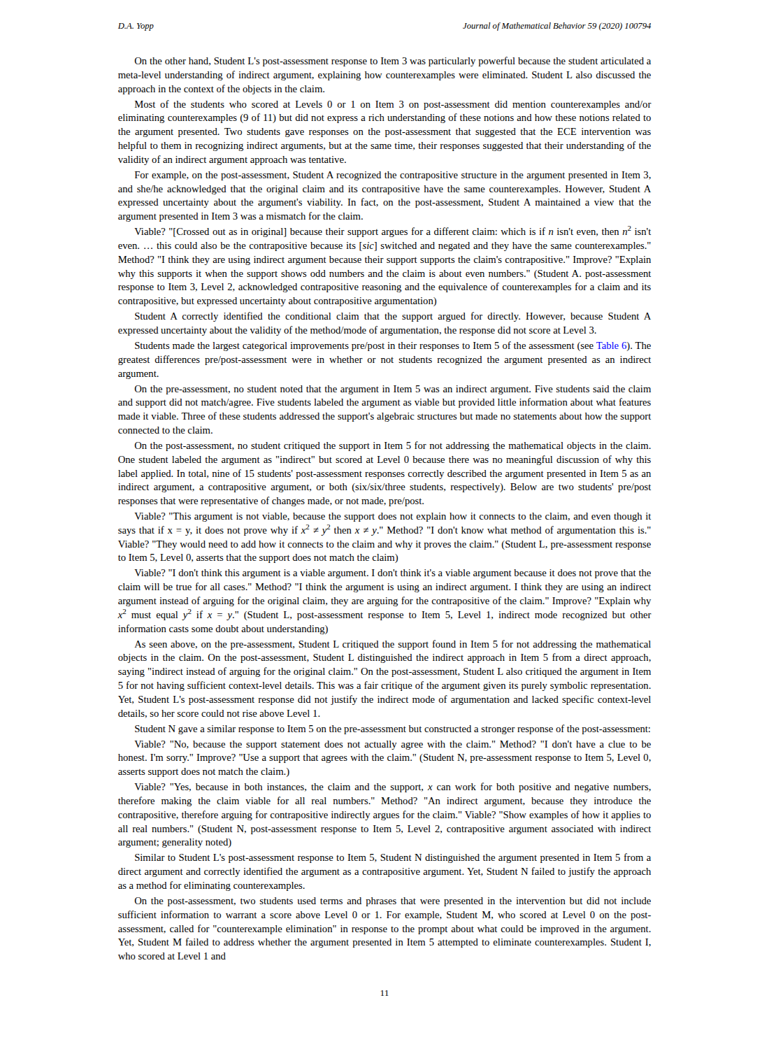D.A. Yopp Journal of Mathematical Behavior 59 (2020) 100794
On the other hand, Student L's post-assessment response to Item 3 was particularly powerful because the student articulated a meta-level understanding of indirect argument, explaining how counterexamples were eliminated. Student L also discussed the approach in the context of the objects in the claim.
Most of the students who scored at Levels 0 or 1 on Item 3 on post-assessment did mention counterexamples and/or eliminating counterexamples (9 of 11) but did not express a rich understanding of these notions and how these notions related to the argument presented. Two students gave responses on the post-assessment that suggested that the ECE intervention was helpful to them in recognizing indirect arguments, but at the same time, their responses suggested that their understanding of the validity of an indirect argument approach was tentative.
For example, on the post-assessment, Student A recognized the contrapositive structure in the argument presented in Item 3, and she/he acknowledged that the original claim and its contrapositive have the same counterexamples. However, Student A expressed uncertainty about the argument's viability. In fact, on the post-assessment, Student A maintained a view that the argument presented in Item 3 was a mismatch for the claim.
Viable? "[Crossed out as in original] because their support argues for a different claim: which is if n isn't even, then n2 isn't even. … this could also be the contrapositive because its [sic] switched and negated and they have the same counterexamples." Method? "I think they are using indirect argument because their support supports the claim's contrapositive." Improve? "Explain why this supports it when the support shows odd numbers and the claim is about even numbers." (Student A. post-assessment response to Item 3, Level 2, acknowledged contrapositive reasoning and the equivalence of counterexamples for a claim and its contrapositive, but expressed uncertainty about contrapositive argumentation)
Student A correctly identified the conditional claim that the support argued for directly. However, because Student A expressed uncertainty about the validity of the method/mode of argumentation, the response did not score at Level 3.
Students made the largest categorical improvements pre/post in their responses to Item 5 of the assessment (see Table 6). The greatest differences pre/post-assessment were in whether or not students recognized the argument presented as an indirect argument.
On the pre-assessment, no student noted that the argument in Item 5 was an indirect argument. Five students said the claim and support did not match/agree. Five students labeled the argument as viable but provided little information about what features made it viable. Three of these students addressed the support's algebraic structures but made no statements about how the support connected to the claim.
On the post-assessment, no student critiqued the support in Item 5 for not addressing the mathematical objects in the claim. One student labeled the argument as "indirect" but scored at Level 0 because there was no meaningful discussion of why this label applied. In total, nine of 15 students' post-assessment responses correctly described the argument presented in Item 5 as an indirect argument, a contrapositive argument, or both (six/six/three students, respectively). Below are two students' pre/post responses that were representative of changes made, or not made, pre/post.
Viable? "This argument is not viable, because the support does not explain how it connects to the claim, and even though it says that if x = y, it does not prove why if x2 ≠ y2 then x ≠ y." Method? "I don't know what method of argumentation this is." Viable? "They would need to add how it connects to the claim and why it proves the claim." (Student L, pre-assessment response to Item 5, Level 0, asserts that the support does not match the claim)
Viable? "I don't think this argument is a viable argument. I don't think it's a viable argument because it does not prove that the claim will be true for all cases." Method? "I think the argument is using an indirect argument. I think they are using an indirect argument instead of arguing for the original claim, they are arguing for the contrapositive of the claim." Improve? "Explain why x2 must equal y2 if x = y." (Student L, post-assessment response to Item 5, Level 1, indirect mode recognized but other information casts some doubt about understanding)
As seen above, on the pre-assessment, Student L critiqued the support found in Item 5 for not addressing the mathematical objects in the claim. On the post-assessment, Student L distinguished the indirect approach in Item 5 from a direct approach, saying "indirect instead of arguing for the original claim." On the post-assessment, Student L also critiqued the argument in Item 5 for not having sufficient context-level details. This was a fair critique of the argument given its purely symbolic representation. Yet, Student L's post-assessment response did not justify the indirect mode of argumentation and lacked specific context-level details, so her score could not rise above Level 1.
Student N gave a similar response to Item 5 on the pre-assessment but constructed a stronger response of the post-assessment:
Viable? "No, because the support statement does not actually agree with the claim." Method? "I don't have a clue to be honest. I'm sorry." Improve? "Use a support that agrees with the claim." (Student N, pre-assessment response to Item 5, Level 0, asserts support does not match the claim.)
Viable? "Yes, because in both instances, the claim and the support, x can work for both positive and negative numbers, therefore making the claim viable for all real numbers." Method? "An indirect argument, because they introduce the contrapositive, therefore arguing for contrapositive indirectly argues for the claim." Viable? "Show examples of how it applies to all real numbers." (Student N, post-assessment response to Item 5, Level 2, contrapositive argument associated with indirect argument; generality noted)
Similar to Student L's post-assessment response to Item 5, Student N distinguished the argument presented in Item 5 from a direct argument and correctly identified the argument as a contrapositive argument. Yet, Student N failed to justify the approach as a method for eliminating counterexamples.
On the post-assessment, two students used terms and phrases that were presented in the intervention but did not include sufficient information to warrant a score above Level 0 or 1. For example, Student M, who scored at Level 0 on the post-assessment, called for "counterexample elimination" in response to the prompt about what could be improved in the argument. Yet, Student M failed to address whether the argument presented in Item 5 attempted to eliminate counterexamples. Student I, who scored at Level 1 and
11